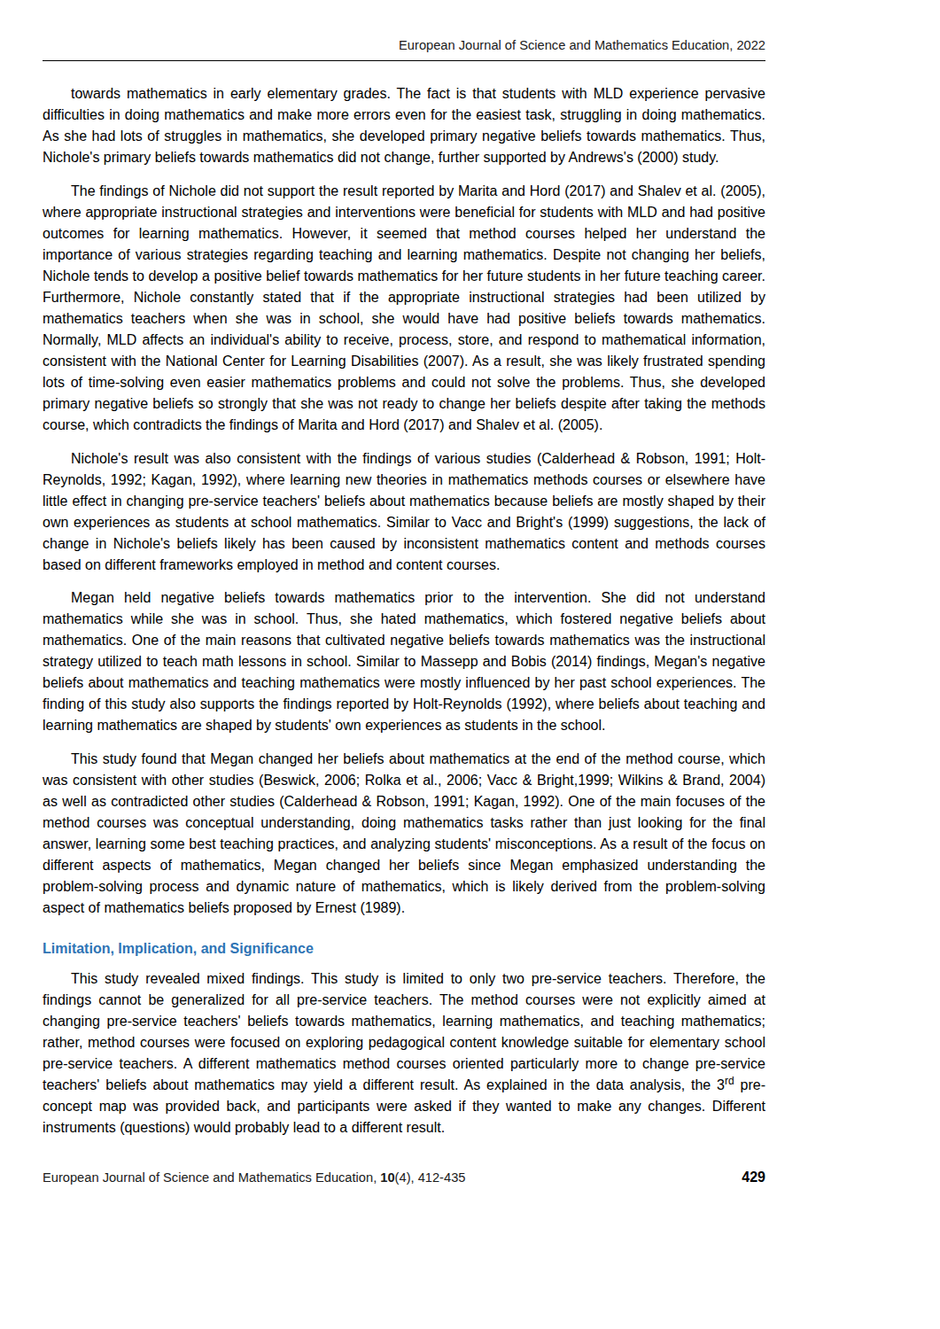European Journal of Science and Mathematics Education, 2022
towards mathematics in early elementary grades. The fact is that students with MLD experience pervasive difficulties in doing mathematics and make more errors even for the easiest task, struggling in doing mathematics. As she had lots of struggles in mathematics, she developed primary negative beliefs towards mathematics. Thus, Nichole's primary beliefs towards mathematics did not change, further supported by Andrews's (2000) study.
The findings of Nichole did not support the result reported by Marita and Hord (2017) and Shalev et al. (2005), where appropriate instructional strategies and interventions were beneficial for students with MLD and had positive outcomes for learning mathematics. However, it seemed that method courses helped her understand the importance of various strategies regarding teaching and learning mathematics. Despite not changing her beliefs, Nichole tends to develop a positive belief towards mathematics for her future students in her future teaching career. Furthermore, Nichole constantly stated that if the appropriate instructional strategies had been utilized by mathematics teachers when she was in school, she would have had positive beliefs towards mathematics. Normally, MLD affects an individual's ability to receive, process, store, and respond to mathematical information, consistent with the National Center for Learning Disabilities (2007). As a result, she was likely frustrated spending lots of time-solving even easier mathematics problems and could not solve the problems. Thus, she developed primary negative beliefs so strongly that she was not ready to change her beliefs despite after taking the methods course, which contradicts the findings of Marita and Hord (2017) and Shalev et al. (2005).
Nichole's result was also consistent with the findings of various studies (Calderhead & Robson, 1991; Holt-Reynolds, 1992; Kagan, 1992), where learning new theories in mathematics methods courses or elsewhere have little effect in changing pre-service teachers' beliefs about mathematics because beliefs are mostly shaped by their own experiences as students at school mathematics. Similar to Vacc and Bright's (1999) suggestions, the lack of change in Nichole's beliefs likely has been caused by inconsistent mathematics content and methods courses based on different frameworks employed in method and content courses.
Megan held negative beliefs towards mathematics prior to the intervention. She did not understand mathematics while she was in school. Thus, she hated mathematics, which fostered negative beliefs about mathematics. One of the main reasons that cultivated negative beliefs towards mathematics was the instructional strategy utilized to teach math lessons in school. Similar to Massepp and Bobis (2014) findings, Megan's negative beliefs about mathematics and teaching mathematics were mostly influenced by her past school experiences. The finding of this study also supports the findings reported by Holt-Reynolds (1992), where beliefs about teaching and learning mathematics are shaped by students' own experiences as students in the school.
This study found that Megan changed her beliefs about mathematics at the end of the method course, which was consistent with other studies (Beswick, 2006; Rolka et al., 2006; Vacc & Bright,1999; Wilkins & Brand, 2004) as well as contradicted other studies (Calderhead & Robson, 1991; Kagan, 1992). One of the main focuses of the method courses was conceptual understanding, doing mathematics tasks rather than just looking for the final answer, learning some best teaching practices, and analyzing students' misconceptions. As a result of the focus on different aspects of mathematics, Megan changed her beliefs since Megan emphasized understanding the problem-solving process and dynamic nature of mathematics, which is likely derived from the problem-solving aspect of mathematics beliefs proposed by Ernest (1989).
Limitation, Implication, and Significance
This study revealed mixed findings. This study is limited to only two pre-service teachers. Therefore, the findings cannot be generalized for all pre-service teachers. The method courses were not explicitly aimed at changing pre-service teachers' beliefs towards mathematics, learning mathematics, and teaching mathematics; rather, method courses were focused on exploring pedagogical content knowledge suitable for elementary school pre-service teachers. A different mathematics method courses oriented particularly more to change pre-service teachers' beliefs about mathematics may yield a different result. As explained in the data analysis, the 3rd pre-concept map was provided back, and participants were asked if they wanted to make any changes. Different instruments (questions) would probably lead to a different result.
European Journal of Science and Mathematics Education, 10(4), 412-435 429